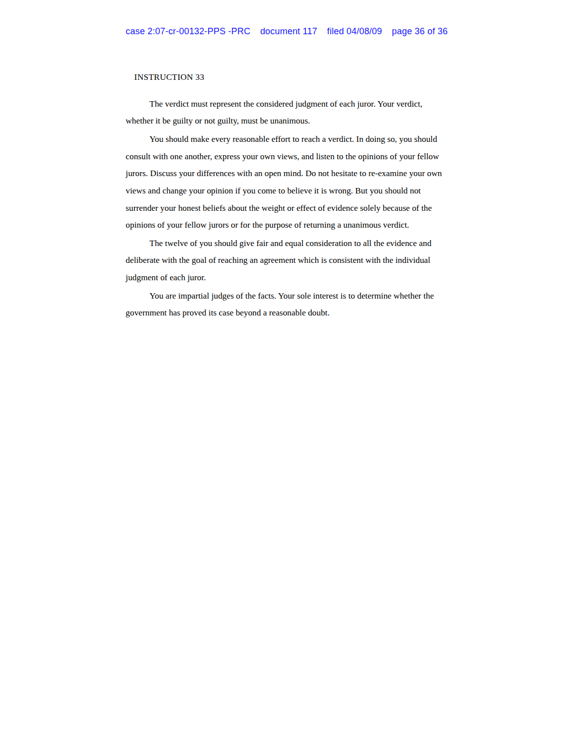case 2:07-cr-00132-PPS -PRC document 117 filed 04/08/09 page 36 of 36
INSTRUCTION 33
The verdict must represent the considered judgment of each juror. Your verdict, whether it be guilty or not guilty, must be unanimous.
You should make every reasonable effort to reach a verdict. In doing so, you should consult with one another, express your own views, and listen to the opinions of your fellow jurors. Discuss your differences with an open mind. Do not hesitate to re-examine your own views and change your opinion if you come to believe it is wrong. But you should not surrender your honest beliefs about the weight or effect of evidence solely because of the opinions of your fellow jurors or for the purpose of returning a unanimous verdict.
The twelve of you should give fair and equal consideration to all the evidence and deliberate with the goal of reaching an agreement which is consistent with the individual judgment of each juror.
You are impartial judges of the facts. Your sole interest is to determine whether the government has proved its case beyond a reasonable doubt.